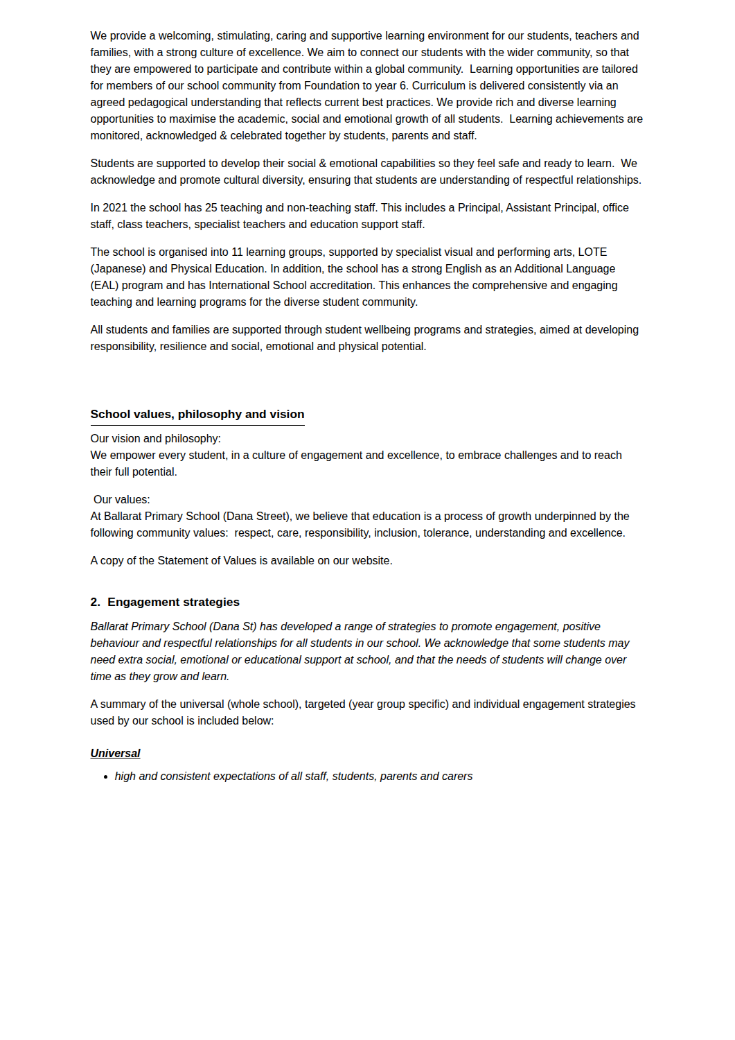We provide a welcoming, stimulating, caring and supportive learning environment for our students, teachers and families, with a strong culture of excellence. We aim to connect our students with the wider community, so that they are empowered to participate and contribute within a global community. Learning opportunities are tailored for members of our school community from Foundation to year 6. Curriculum is delivered consistently via an agreed pedagogical understanding that reflects current best practices. We provide rich and diverse learning opportunities to maximise the academic, social and emotional growth of all students. Learning achievements are monitored, acknowledged & celebrated together by students, parents and staff.
Students are supported to develop their social & emotional capabilities so they feel safe and ready to learn. We acknowledge and promote cultural diversity, ensuring that students are understanding of respectful relationships.
In 2021 the school has 25 teaching and non-teaching staff. This includes a Principal, Assistant Principal, office staff, class teachers, specialist teachers and education support staff.
The school is organised into 11 learning groups, supported by specialist visual and performing arts, LOTE (Japanese) and Physical Education. In addition, the school has a strong English as an Additional Language (EAL) program and has International School accreditation. This enhances the comprehensive and engaging teaching and learning programs for the diverse student community.
All students and families are supported through student wellbeing programs and strategies, aimed at developing responsibility, resilience and social, emotional and physical potential.
School values, philosophy and vision
Our vision and philosophy:
We empower every student, in a culture of engagement and excellence, to embrace challenges and to reach their full potential.
Our values:
At Ballarat Primary School (Dana Street), we believe that education is a process of growth underpinned by the following community values: respect, care, responsibility, inclusion, tolerance, understanding and excellence.
A copy of the Statement of Values is available on our website.
2. Engagement strategies
Ballarat Primary School (Dana St) has developed a range of strategies to promote engagement, positive behaviour and respectful relationships for all students in our school. We acknowledge that some students may need extra social, emotional or educational support at school, and that the needs of students will change over time as they grow and learn.
A summary of the universal (whole school), targeted (year group specific) and individual engagement strategies used by our school is included below:
Universal
high and consistent expectations of all staff, students, parents and carers